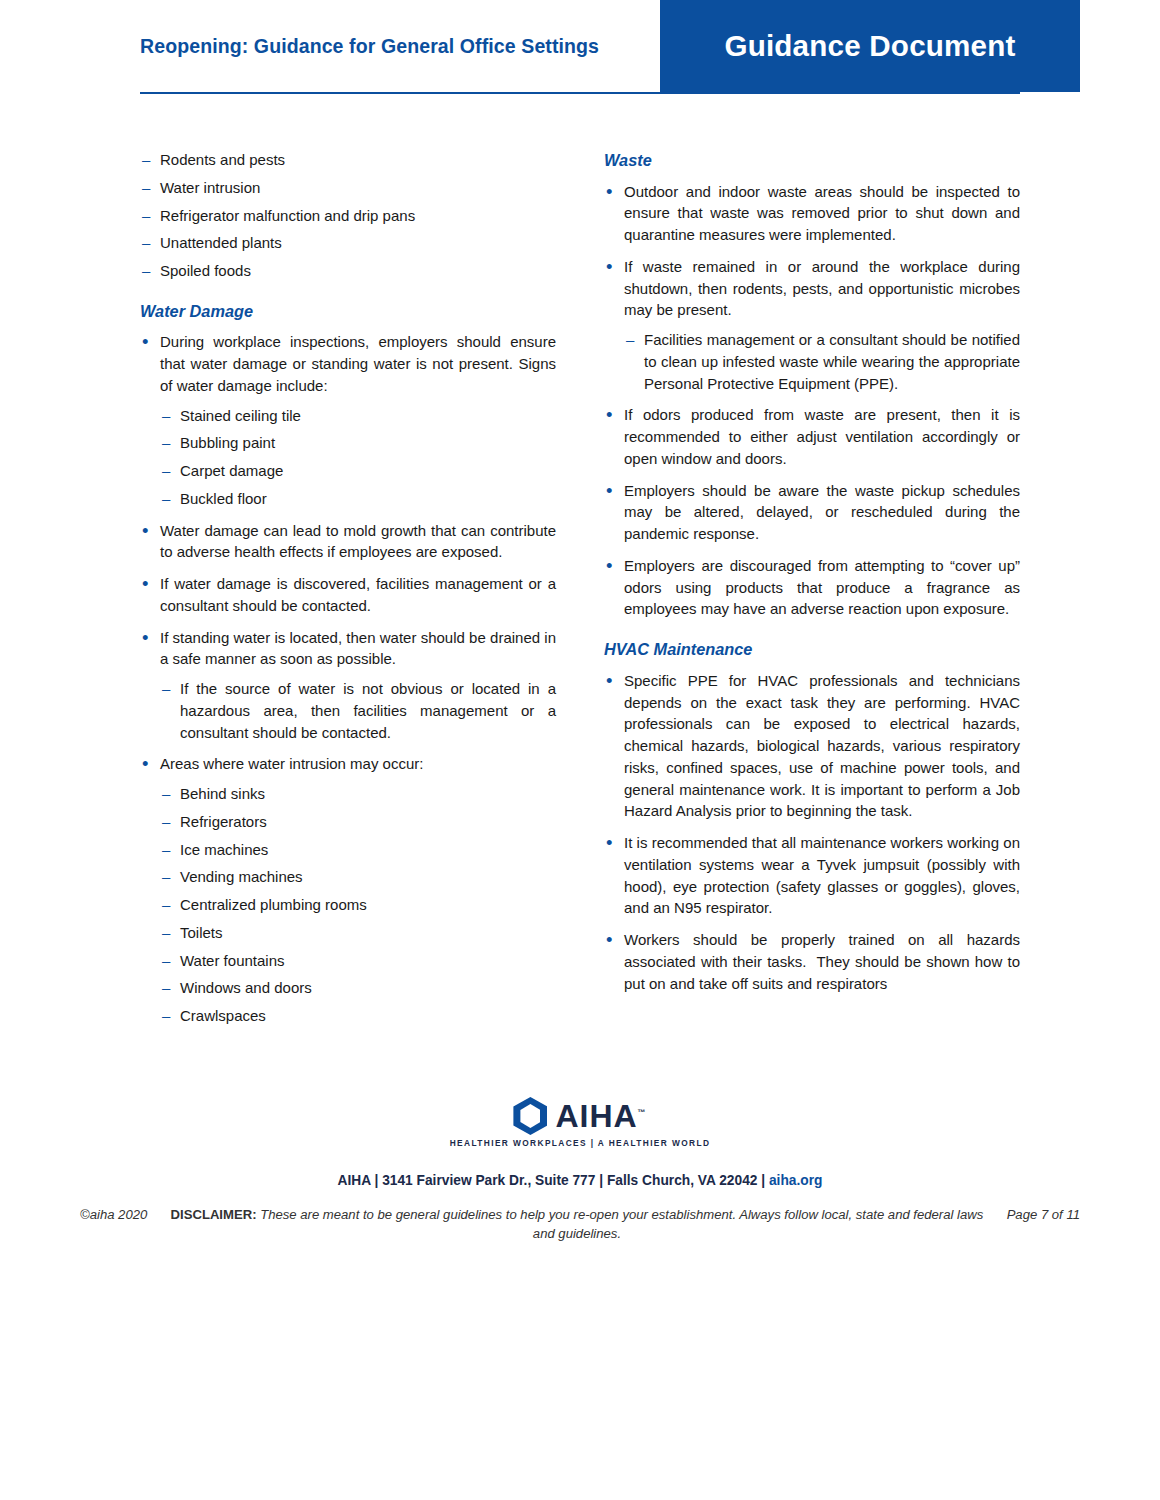Reopening: Guidance for General Office Settings
Guidance Document
Rodents and pests
Water intrusion
Refrigerator malfunction and drip pans
Unattended plants
Spoiled foods
Water Damage
During workplace inspections, employers should ensure that water damage or standing water is not present. Signs of water damage include:
Stained ceiling tile
Bubbling paint
Carpet damage
Buckled floor
Water damage can lead to mold growth that can contribute to adverse health effects if employees are exposed.
If water damage is discovered, facilities management or a consultant should be contacted.
If standing water is located, then water should be drained in a safe manner as soon as possible.
If the source of water is not obvious or located in a hazardous area, then facilities management or a consultant should be contacted.
Areas where water intrusion may occur:
Behind sinks
Refrigerators
Ice machines
Vending machines
Centralized plumbing rooms
Toilets
Water fountains
Windows and doors
Crawlspaces
Waste
Outdoor and indoor waste areas should be inspected to ensure that waste was removed prior to shut down and quarantine measures were implemented.
If waste remained in or around the workplace during shutdown, then rodents, pests, and opportunistic microbes may be present.
Facilities management or a consultant should be notified to clean up infested waste while wearing the appropriate Personal Protective Equipment (PPE).
If odors produced from waste are present, then it is recommended to either adjust ventilation accordingly or open window and doors.
Employers should be aware the waste pickup schedules may be altered, delayed, or rescheduled during the pandemic response.
Employers are discouraged from attempting to “cover up” odors using products that produce a fragrance as employees may have an adverse reaction upon exposure.
HVAC Maintenance
Specific PPE for HVAC professionals and technicians depends on the exact task they are performing. HVAC professionals can be exposed to electrical hazards, chemical hazards, biological hazards, various respiratory risks, confined spaces, use of machine power tools, and general maintenance work. It is important to perform a Job Hazard Analysis prior to beginning the task.
It is recommended that all maintenance workers working on ventilation systems wear a Tyvek jumpsuit (possibly with hood), eye protection (safety glasses or goggles), gloves, and an N95 respirator.
Workers should be properly trained on all hazards associated with their tasks. They should be shown how to put on and take off suits and respirators
AIHA™
HEALTHIER WORKPLACES | A HEALTHIER WORLD
AIHA | 3141 Fairview Park Dr., Suite 777 | Falls Church, VA 22042 | aiha.org
©aiha 2020
DISCLAIMER: These are meant to be general guidelines to help you re-open your establishment. Always follow local, state and federal laws and guidelines.
Page 7 of 11